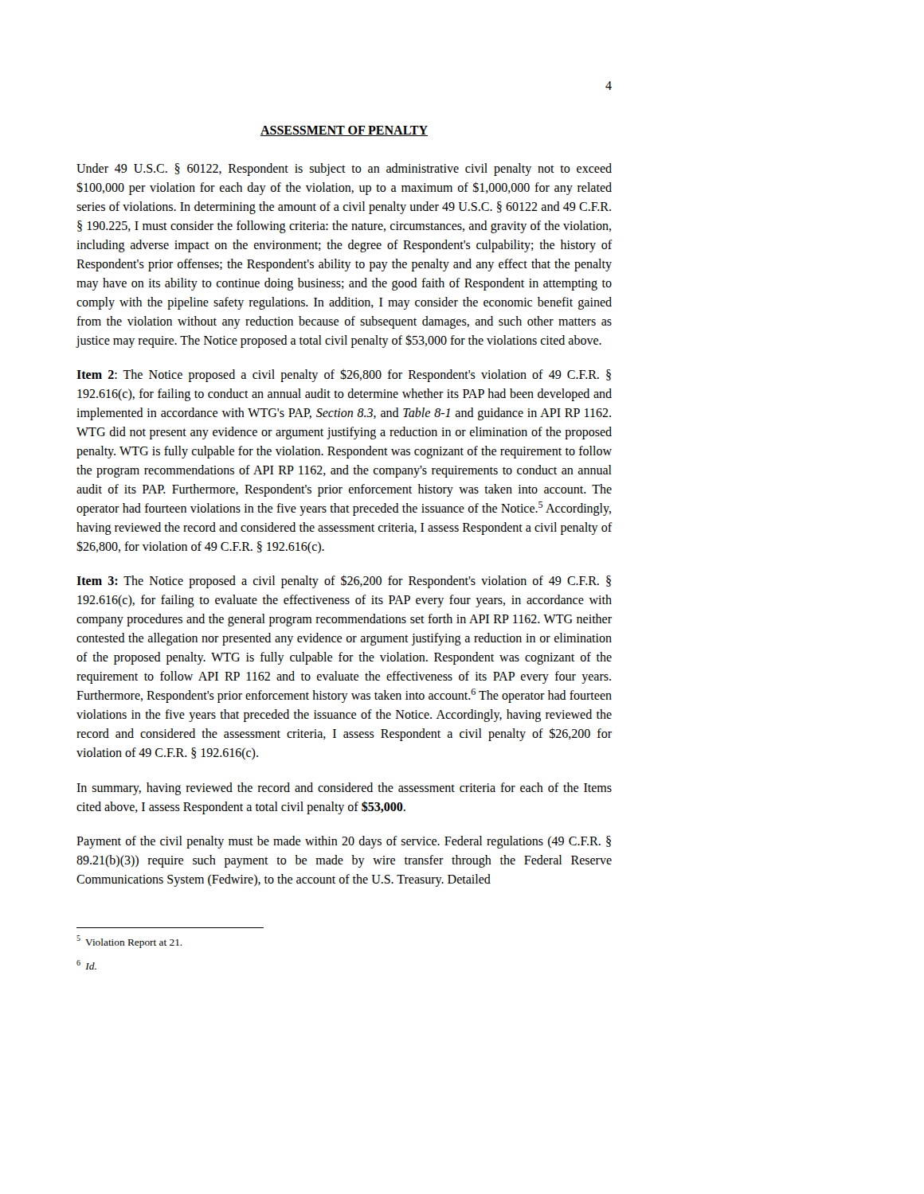4
ASSESSMENT OF PENALTY
Under 49 U.S.C. § 60122, Respondent is subject to an administrative civil penalty not to exceed $100,000 per violation for each day of the violation, up to a maximum of $1,000,000 for any related series of violations. In determining the amount of a civil penalty under 49 U.S.C. § 60122 and 49 C.F.R. § 190.225, I must consider the following criteria: the nature, circumstances, and gravity of the violation, including adverse impact on the environment; the degree of Respondent's culpability; the history of Respondent's prior offenses; the Respondent's ability to pay the penalty and any effect that the penalty may have on its ability to continue doing business; and the good faith of Respondent in attempting to comply with the pipeline safety regulations. In addition, I may consider the economic benefit gained from the violation without any reduction because of subsequent damages, and such other matters as justice may require. The Notice proposed a total civil penalty of $53,000 for the violations cited above.
Item 2: The Notice proposed a civil penalty of $26,800 for Respondent's violation of 49 C.F.R. § 192.616(c), for failing to conduct an annual audit to determine whether its PAP had been developed and implemented in accordance with WTG's PAP, Section 8.3, and Table 8-1 and guidance in API RP 1162. WTG did not present any evidence or argument justifying a reduction in or elimination of the proposed penalty. WTG is fully culpable for the violation. Respondent was cognizant of the requirement to follow the program recommendations of API RP 1162, and the company's requirements to conduct an annual audit of its PAP. Furthermore, Respondent's prior enforcement history was taken into account. The operator had fourteen violations in the five years that preceded the issuance of the Notice.5 Accordingly, having reviewed the record and considered the assessment criteria, I assess Respondent a civil penalty of $26,800, for violation of 49 C.F.R. § 192.616(c).
Item 3: The Notice proposed a civil penalty of $26,200 for Respondent's violation of 49 C.F.R. § 192.616(c), for failing to evaluate the effectiveness of its PAP every four years, in accordance with company procedures and the general program recommendations set forth in API RP 1162. WTG neither contested the allegation nor presented any evidence or argument justifying a reduction in or elimination of the proposed penalty. WTG is fully culpable for the violation. Respondent was cognizant of the requirement to follow API RP 1162 and to evaluate the effectiveness of its PAP every four years. Furthermore, Respondent's prior enforcement history was taken into account.6 The operator had fourteen violations in the five years that preceded the issuance of the Notice. Accordingly, having reviewed the record and considered the assessment criteria, I assess Respondent a civil penalty of $26,200 for violation of 49 C.F.R. § 192.616(c).
In summary, having reviewed the record and considered the assessment criteria for each of the Items cited above, I assess Respondent a total civil penalty of $53,000.
Payment of the civil penalty must be made within 20 days of service. Federal regulations (49 C.F.R. § 89.21(b)(3)) require such payment to be made by wire transfer through the Federal Reserve Communications System (Fedwire), to the account of the U.S. Treasury. Detailed
5 Violation Report at 21.
6 Id.